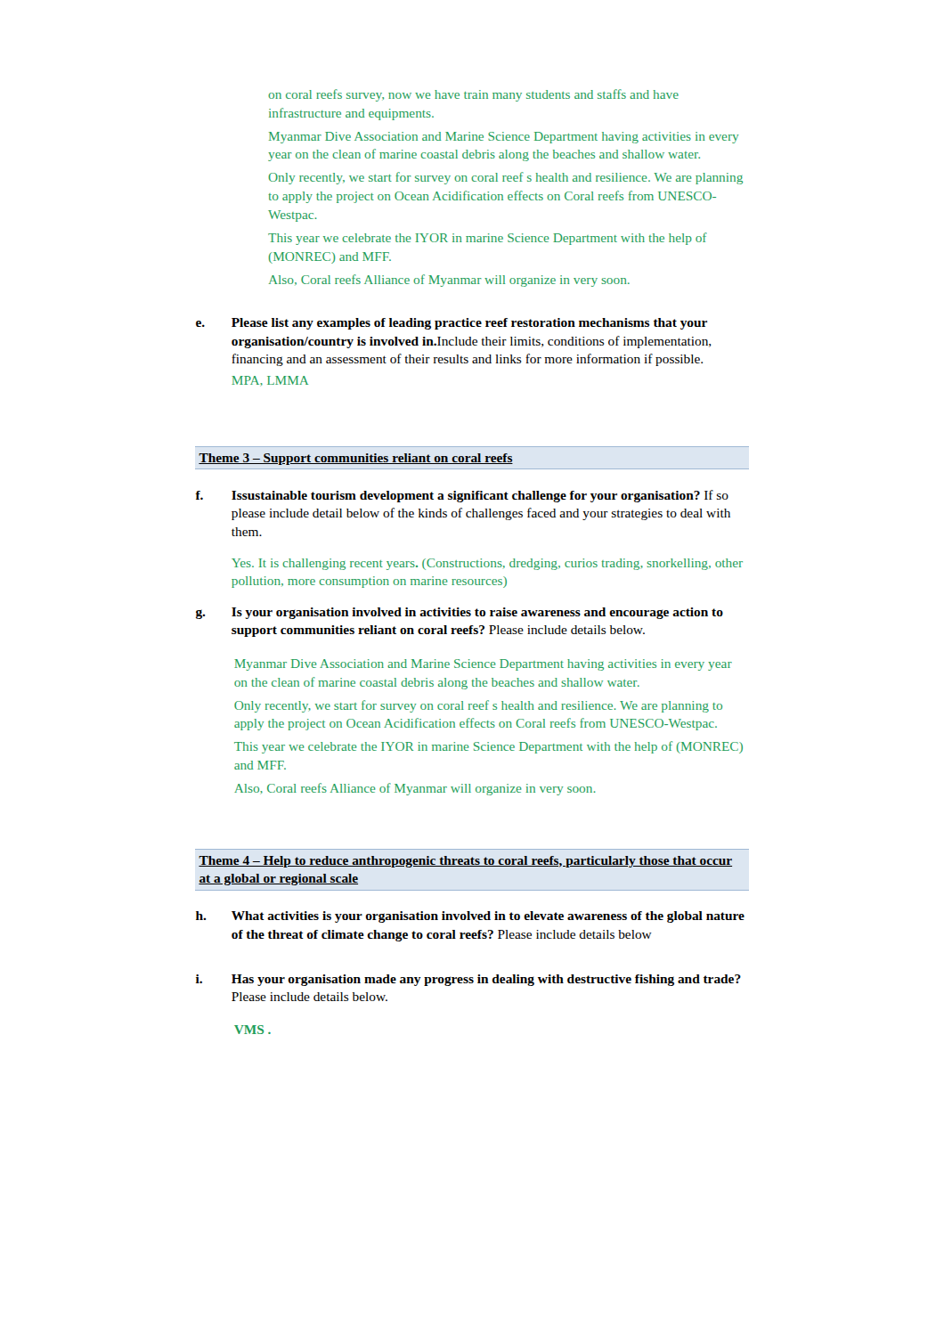on coral reefs survey, now we have train many students and staffs and have infrastructure and equipments.
Myanmar Dive Association and Marine Science Department having activities in every year on the clean of marine coastal debris along the beaches and shallow water.
Only recently, we start for survey on coral reef s health and resilience. We are planning to apply the project on Ocean Acidification effects on Coral reefs from UNESCO-Westpac.
This year we celebrate the IYOR in marine Science Department with the help of (MONREC) and MFF.
Also, Coral reefs Alliance of Myanmar will organize in very soon.
e.
Please list any examples of leading practice reef restoration mechanisms that your organisation/country is involved in. Include their limits, conditions of implementation, financing and an assessment of their results and links for more information if possible.
MPA, LMMA
Theme 3 – Support communities reliant on coral reefs
f.
Is sustainable tourism development a significant challenge for your organisation? If so please include detail below of the kinds of challenges faced and your strategies to deal with them.
Yes. It is challenging recent years. (Constructions, dredging, curios trading, snorkelling, other pollution, more consumption on marine resources)
g.
Is your organisation involved in activities to raise awareness and encourage action to support communities reliant on coral reefs? Please include details below.
Myanmar Dive Association and Marine Science Department having activities in every year on the clean of marine coastal debris along the beaches and shallow water.
Only recently, we start for survey on coral reef s health and resilience. We are planning to apply the project on Ocean Acidification effects on Coral reefs from UNESCO-Westpac.
This year we celebrate the IYOR in marine Science Department with the help of (MONREC) and MFF.
Also, Coral reefs Alliance of Myanmar will organize in very soon.
Theme 4 – Help to reduce anthropogenic threats to coral reefs, particularly those that occur at a global or regional scale
h.
What activities is your organisation involved in to elevate awareness of the global nature of the threat of climate change to coral reefs? Please include details below
i.
Has your organisation made any progress in dealing with destructive fishing and trade? Please include details below.
VMS .